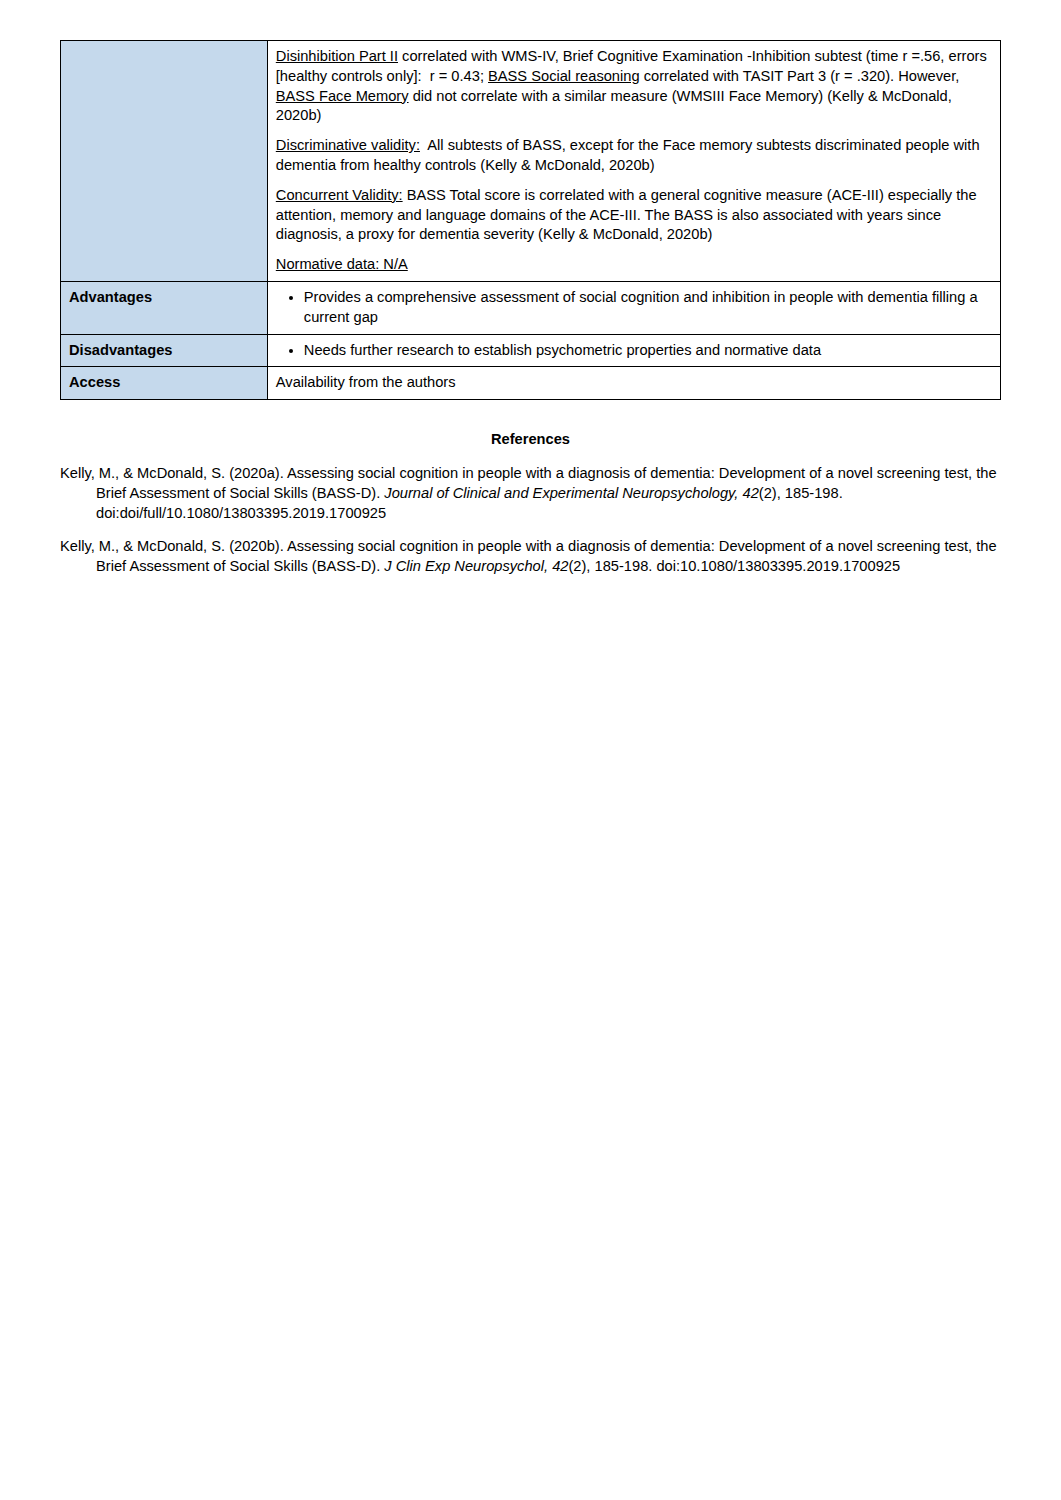| | Disinhibition Part II correlated with WMS-IV, Brief Cognitive Examination -Inhibition subtest (time r =.56, errors [healthy controls only]: r = 0.43; BASS Social reasoning correlated with TASIT Part 3 (r = .320). However, BASS Face Memory did not correlate with a similar measure (WMSIII Face Memory) (Kelly & McDonald, 2020b) Discriminative validity: All subtests of BASS, except for the Face memory subtests discriminated people with dementia from healthy controls (Kelly & McDonald, 2020b) Concurrent Validity: BASS Total score is correlated with a general cognitive measure (ACE-III) especially the attention, memory and language domains of the ACE-III. The BASS is also associated with years since diagnosis, a proxy for dementia severity (Kelly & McDonald, 2020b) Normative data: N/A |
| Advantages | Provides a comprehensive assessment of social cognition and inhibition in people with dementia filling a current gap |
| Disadvantages | Needs further research to establish psychometric properties and normative data |
| Access | Availability from the authors |
References
Kelly, M., & McDonald, S. (2020a). Assessing social cognition in people with a diagnosis of dementia: Development of a novel screening test, the Brief Assessment of Social Skills (BASS-D). Journal of Clinical and Experimental Neuropsychology, 42(2), 185-198. doi:doi/full/10.1080/13803395.2019.1700925
Kelly, M., & McDonald, S. (2020b). Assessing social cognition in people with a diagnosis of dementia: Development of a novel screening test, the Brief Assessment of Social Skills (BASS-D). J Clin Exp Neuropsychol, 42(2), 185-198. doi:10.1080/13803395.2019.1700925